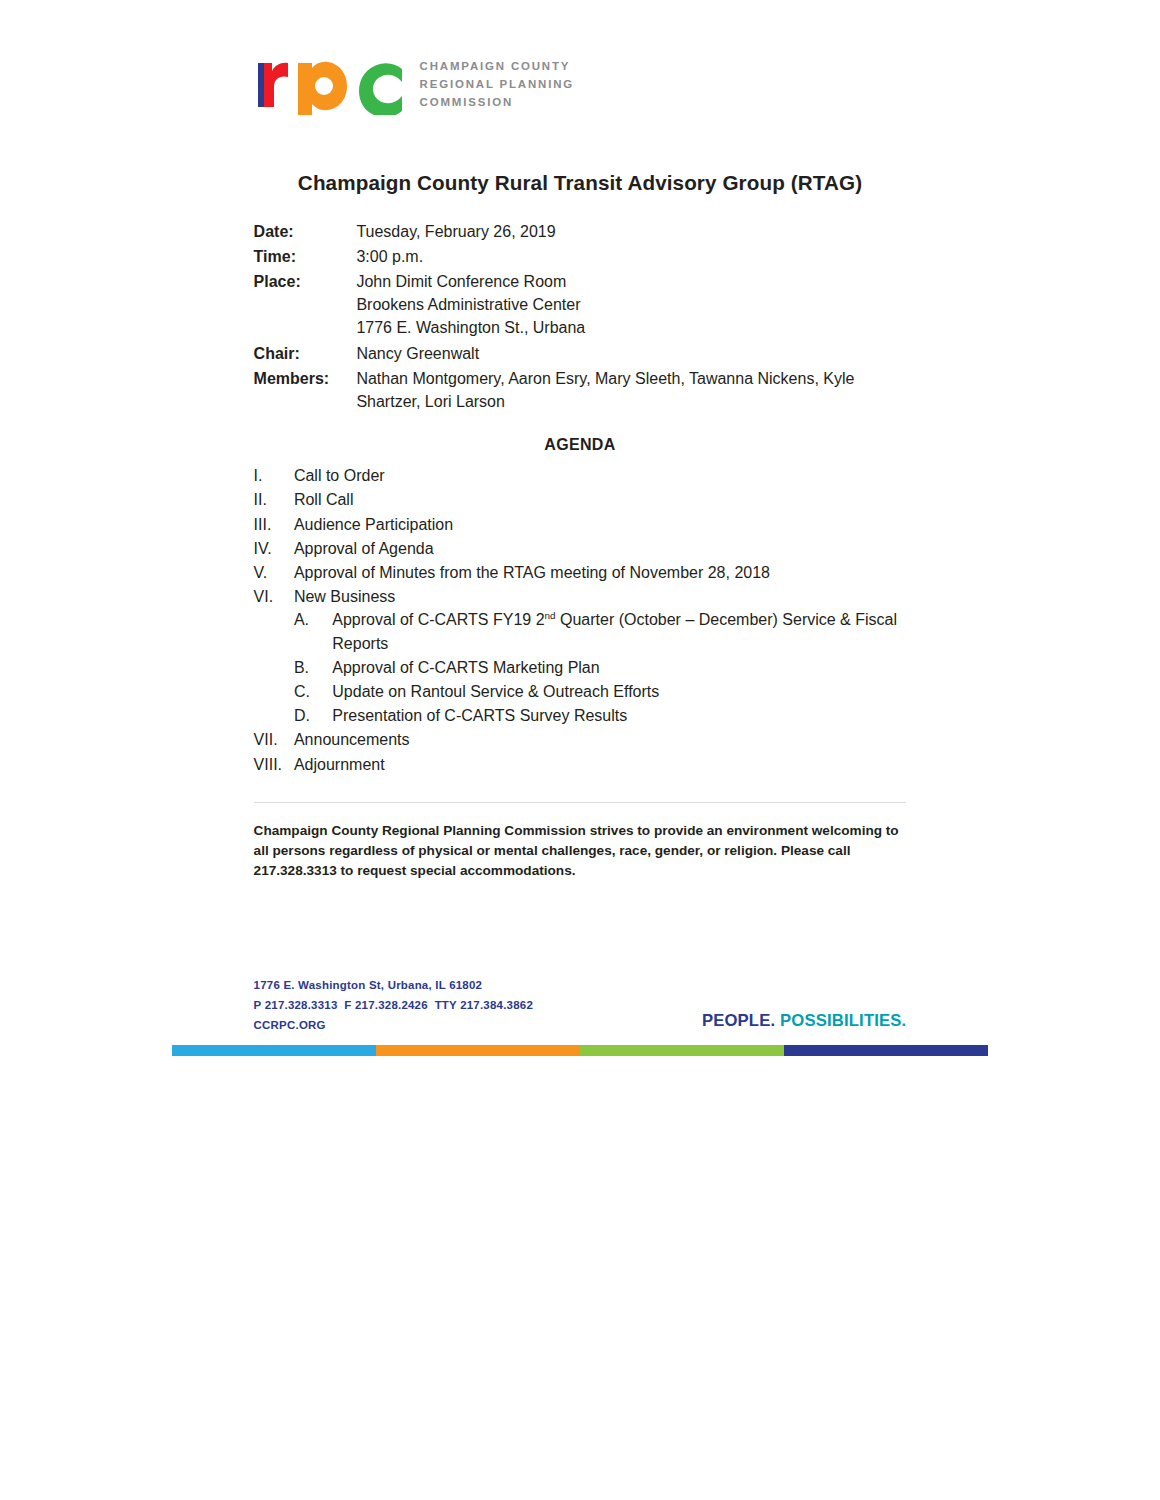Champaign County
Regional Planning
Commission
Champaign County Rural Transit Advisory Group (RTAG)
| Date: | Tuesday, February 26, 2019 |
| Time: | 3:00 p.m. |
| Place: | John Dimit Conference Room Brookens Administrative Center 1776 E. Washington St., Urbana |
| Chair: | Nancy Greenwalt |
| Members: | Nathan Montgomery, Aaron Esry, Mary Sleeth, Tawanna Nickens, Kyle Shartzer, Lori Larson |
AGENDA
I. Call to Order
II. Roll Call
III. Audience Participation
IV. Approval of Agenda
V. Approval of Minutes from the RTAG meeting of November 28, 2018
VI. New Business
A. Approval of C-CARTS FY19 2nd Quarter (October – December) Service & Fiscal Reports
B. Approval of C-CARTS Marketing Plan
C. Update on Rantoul Service & Outreach Efforts
D. Presentation of C-CARTS Survey Results
VII. Announcements
VIII. Adjournment
Champaign County Regional Planning Commission strives to provide an environment welcoming to all persons regardless of physical or mental challenges, race, gender, or religion. Please call 217.328.3313 to request special accommodations.
1776 E. Washington St, Urbana, IL 61802
P 217.328.3313 F 217.328.2426 TTY 217.384.3862
CCRPC.ORG
PEOPLE. POSSIBILITIES.